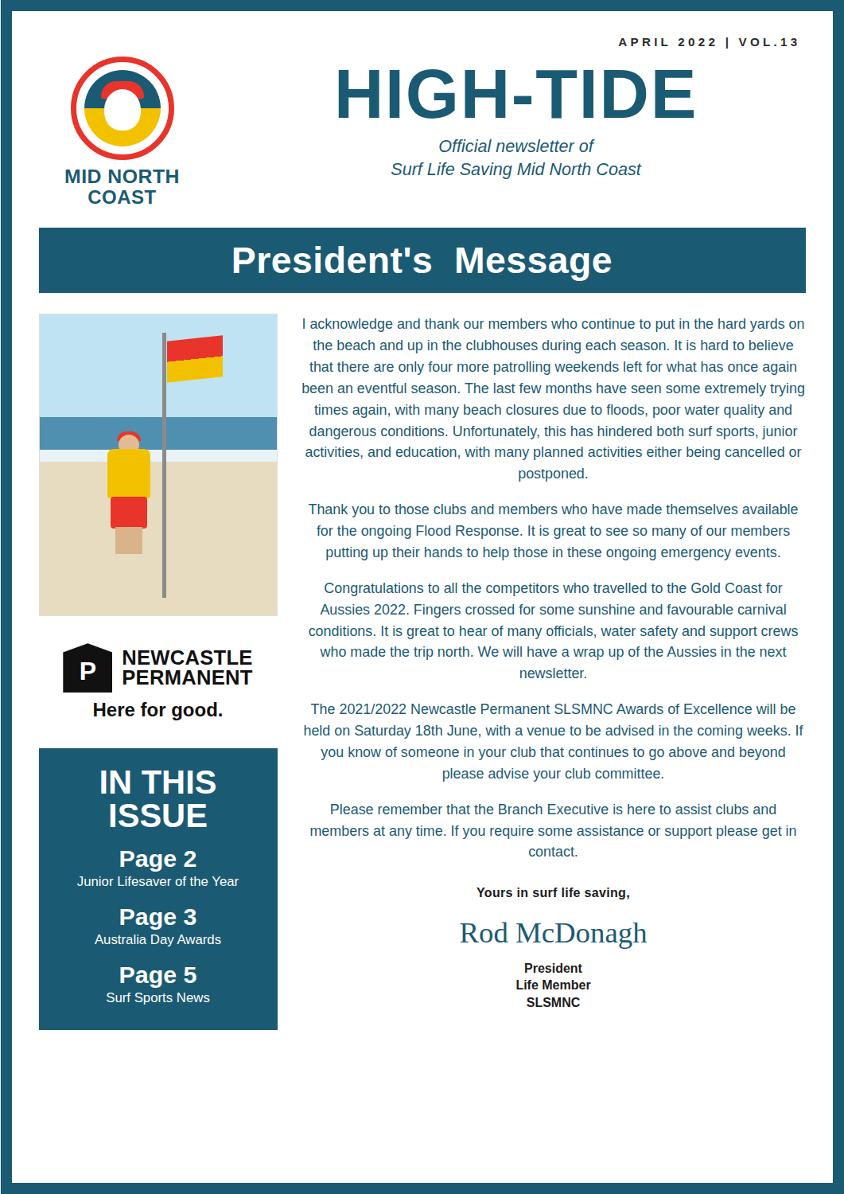APRIL 2022 | VOL.13
MID NORTH COAST
HIGH-TIDE
Official newsletter of
Surf Life Saving Mid North Coast
President's Message
NEWCASTLE PERMANENT
Here for good.
IN THIS
ISSUE
Page 2
Junior Lifesaver of the Year
Page 3
Australia Day Awards
Page 5
Surf Sports News
I acknowledge and thank our members who continue to put in the hard yards on the beach and up in the clubhouses during each season. It is hard to believe that there are only four more patrolling weekends left for what has once again been an eventful season. The last few months have seen some extremely trying times again, with many beach closures due to floods, poor water quality and dangerous conditions. Unfortunately, this has hindered both surf sports, junior activities, and education, with many planned activities either being cancelled or postponed.
Thank you to those clubs and members who have made themselves available for the ongoing Flood Response. It is great to see so many of our members putting up their hands to help those in these ongoing emergency events.
Congratulations to all the competitors who travelled to the Gold Coast for Aussies 2022. Fingers crossed for some sunshine and favourable carnival conditions. It is great to hear of many officials, water safety and support crews who made the trip north. We will have a wrap up of the Aussies in the next newsletter.
The 2021/2022 Newcastle Permanent SLSMNC Awards of Excellence will be held on Saturday 18th June, with a venue to be advised in the coming weeks. If you know of someone in your club that continues to go above and beyond please advise your club committee.
Please remember that the Branch Executive is here to assist clubs and members at any time. If you require some assistance or support please get in contact.
Yours in surf life saving,
Rod McDonagh
President
Life Member
SLSMNC